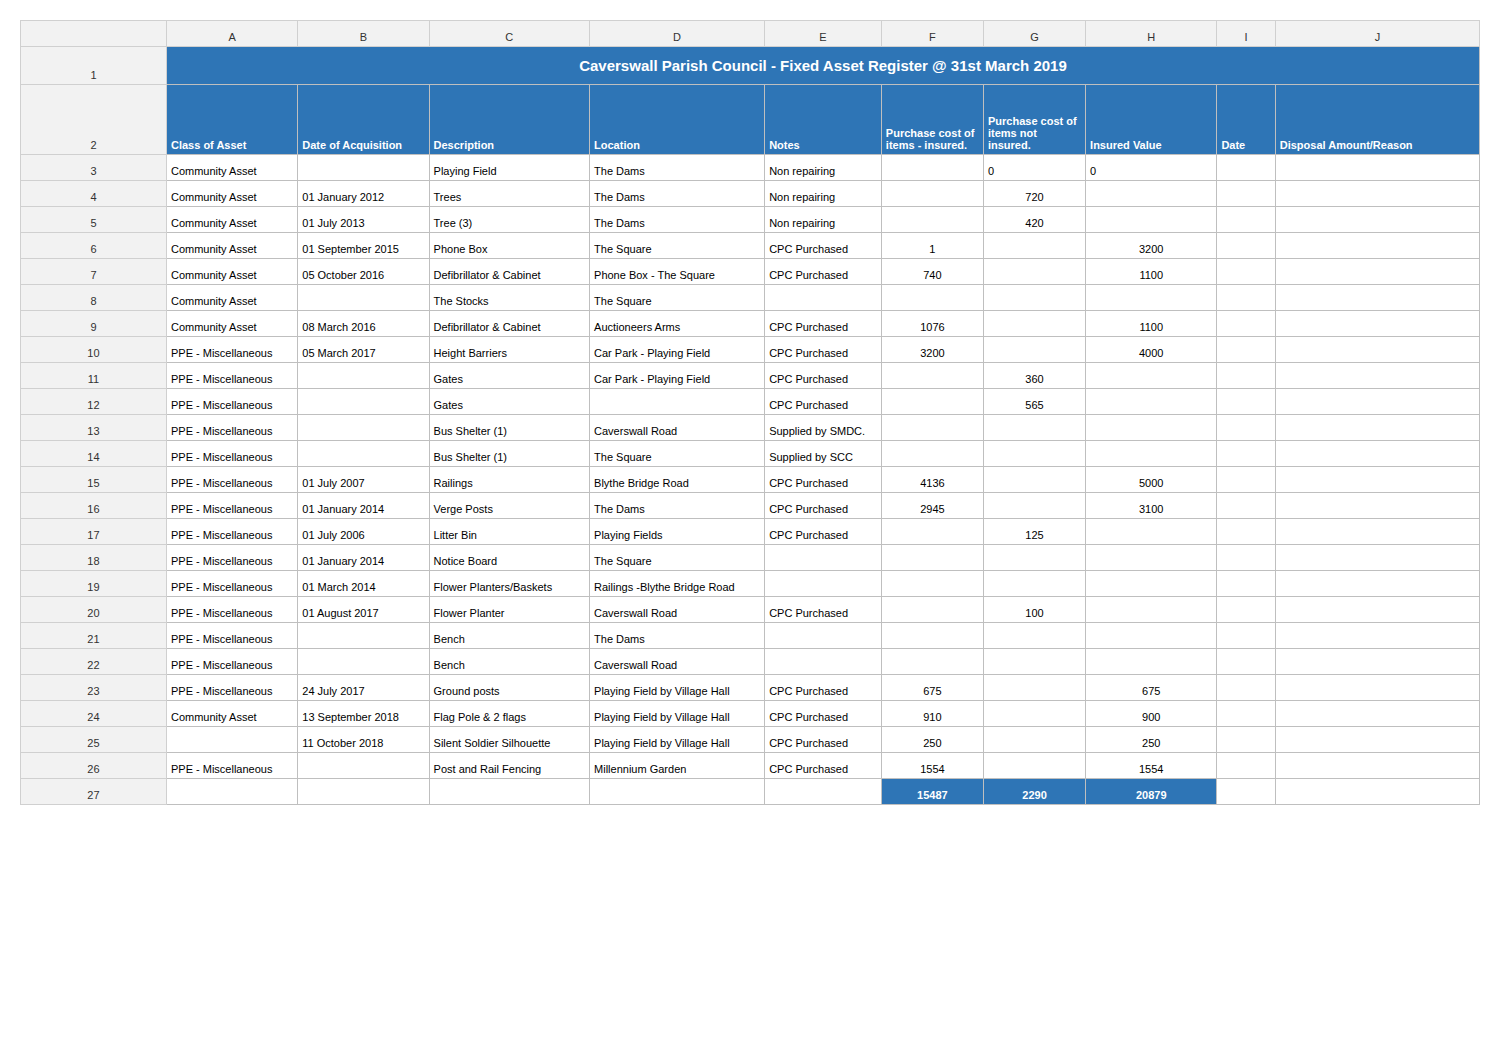| | A | B | C | D | E | F | G | H | I | J |
| --- | --- | --- | --- | --- | --- | --- | --- | --- | --- | --- |
| 1 | Caverswall Parish Council - Fixed Asset Register @ 31st March 2019 |
| 2 | Class of Asset | Date of Acquisition | Description | Location | Notes | Purchase cost of items - insured. | Purchase cost of items not insured. | Insured Value | Date | Disposal Amount/Reason |
| 3 | Community Asset | | Playing Field | The Dams | Non repairing | | 0 | 0 | | |
| 4 | Community Asset | 01 January 2012 | Trees | The Dams | Non repairing | | 720 | | | |
| 5 | Community Asset | 01 July 2013 | Tree (3) | The Dams | Non repairing | | 420 | | | |
| 6 | Community Asset | 01 September 2015 | Phone Box | The Square | CPC Purchased | 1 | | 3200 | | |
| 7 | Community Asset | 05 October 2016 | Defibrillator & Cabinet | Phone Box - The Square | CPC Purchased | 740 | | 1100 | | |
| 8 | Community Asset | | The Stocks | The Square | | | | | | |
| 9 | Community Asset | 08 March 2016 | Defibrillator & Cabinet | Auctioneers Arms | CPC Purchased | 1076 | | 1100 | | |
| 10 | PPE - Miscellaneous | 05 March 2017 | Height Barriers | Car Park - Playing Field | CPC Purchased | 3200 | | 4000 | | |
| 11 | PPE - Miscellaneous | | Gates | Car Park - Playing Field | CPC Purchased | | 360 | | | |
| 12 | PPE - Miscellaneous | | Gates | | CPC Purchased | | 565 | | | |
| 13 | PPE - Miscellaneous | | Bus Shelter (1) | Caverswall Road | Supplied by SMDC. | | | | | |
| 14 | PPE - Miscellaneous | | Bus Shelter (1) | The Square | Supplied by SCC | | | | | |
| 15 | PPE - Miscellaneous | 01 July 2007 | Railings | Blythe Bridge Road | CPC Purchased | 4136 | | 5000 | | |
| 16 | PPE - Miscellaneous | 01 January 2014 | Verge Posts | The Dams | CPC Purchased | 2945 | | 3100 | | |
| 17 | PPE - Miscellaneous | 01 July 2006 | Litter Bin | Playing Fields | CPC Purchased | | 125 | | | |
| 18 | PPE - Miscellaneous | 01 January 2014 | Notice Board | The Square | | | | | | |
| 19 | PPE - Miscellaneous | 01 March 2014 | Flower Planters/Baskets | Railings -Blythe Bridge Road | | | | | | |
| 20 | PPE - Miscellaneous | 01 August 2017 | Flower Planter | Caverswall Road | CPC Purchased | | 100 | | | |
| 21 | PPE - Miscellaneous | | Bench | The Dams | | | | | | |
| 22 | PPE - Miscellaneous | | Bench | Caverswall Road | | | | | | |
| 23 | PPE - Miscellaneous | 24 July 2017 | Ground posts | Playing Field by Village Hall | CPC Purchased | 675 | | 675 | | |
| 24 | Community Asset | 13 September 2018 | Flag Pole & 2 flags | Playing Field by Village Hall | CPC Purchased | 910 | | 900 | | |
| 25 | | 11 October 2018 | Silent Soldier Silhouette | Playing Field by Village Hall | CPC Purchased | 250 | | 250 | | |
| 26 | PPE - Miscellaneous | | Post and Rail Fencing | Millennium Garden | CPC Purchased | 1554 | | 1554 | | |
| 27 | | | | | | 15487 | 2290 | 20879 | | |